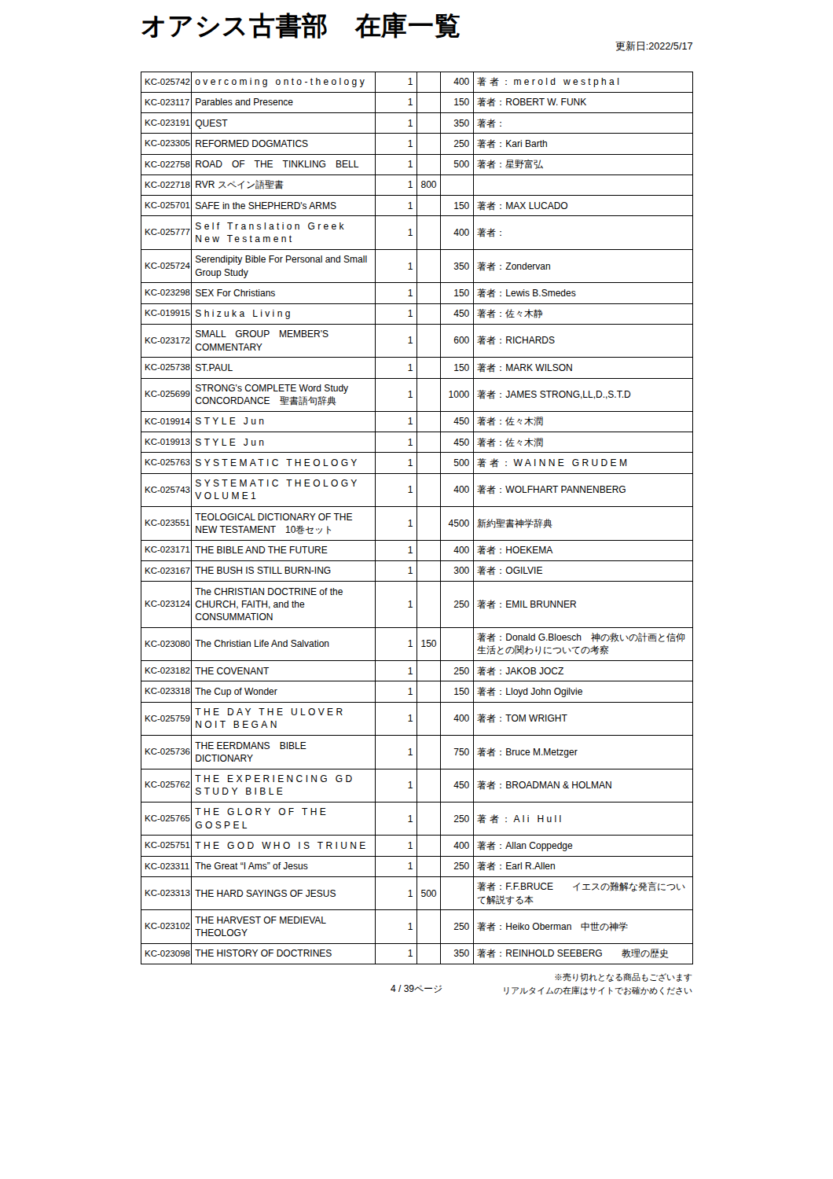オアシス古書部　在庫一覧 更新日:2022/5/17
| KC-025742 | overcoming onto-theology | 1 | | 400 | 著者：merold westphal |
| KC-023117 | Parables and Presence | 1 | | 150 | 著者：ROBERT W. FUNK |
| KC-023191 | QUEST | 1 | | 350 | 著者： |
| KC-023305 | REFORMED DOGMATICS | 1 | | 250 | 著者：Kari Barth |
| KC-022758 | ROAD OF THE TINKLING BELL | 1 | | 500 | 著者：星野富弘 |
| KC-022718 | RVR スペイン語聖書 | 1 | 800 | | |
| KC-025701 | SAFE in the SHEPHERD's ARMS | 1 | | 150 | 著者：MAX LUCADO |
| KC-025777 | Self Translation Greek New Testament | 1 | | 400 | 著者： |
| KC-025724 | Serendipity Bible For Personal and Small Group Study | 1 | | 350 | 著者：Zondervan |
| KC-023298 | SEX For Christians | 1 | | 150 | 著者：Lewis B.Smedes |
| KC-019915 | Shizuka Living | 1 | | 450 | 著者：佐々木静 |
| KC-023172 | SMALL GROUP MEMBER'S COMMENTARY | 1 | | 600 | 著者：RICHARDS |
| KC-025738 | ST.PAUL | 1 | | 150 | 著者：MARK WILSON |
| KC-025699 | STRONG's COMPLETE Word Study CONCORDANCE 聖書語句辞典 | 1 | | 1000 | 著者：JAMES STRONG,LL,D.,S.T.D |
| KC-019914 | STYLE Jun | 1 | | 450 | 著者：佐々木潤 |
| KC-019913 | STYLE Jun | 1 | | 450 | 著者：佐々木潤 |
| KC-025763 | SYSTEMATIC THEOLOGY | 1 | | 500 | 著者：WAINNE GRUDEM |
| KC-025743 | SYSTEMATIC THEOLOGY VOLUME1 | 1 | | 400 | 著者：WOLFHART PANNENBERG |
| KC-023551 | TEOLOGICAL DICTIONARY OF THE NEW TESTAMENT 10巻セット | 1 | | 4500 | 新約聖書神学辞典 |
| KC-023171 | THE BIBLE AND THE FUTURE | 1 | | 400 | 著者：HOEKEMA |
| KC-023167 | THE BUSH IS STILL BURN-ING | 1 | | 300 | 著者：OGILVIE |
| KC-023124 | The CHRISTIAN DOCTRINE of the CHURCH, FAITH, and the CONSUMMATION | 1 | | 250 | 著者：EMIL BRUNNER |
| KC-023080 | The Christian Life And Salvation | 1 | 150 | | 著者：Donald G.Bloesch 神の救いの計画と信仰生活との関わりについての考察 |
| KC-023182 | THE COVENANT | 1 | | 250 | 著者：JAKOB JOCZ |
| KC-023318 | The Cup of Wonder | 1 | | 150 | 著者：Lloyd John Ogilvie |
| KC-025759 | THE DAY THE ULOVER NOIT BEGAN | 1 | | 400 | 著者：TOM WRIGHT |
| KC-025736 | THE EERDMANS BIBLE DICTIONARY | 1 | | 750 | 著者：Bruce M.Metzger |
| KC-025762 | THE EXPERIENCING GD STUDY BIBLE | 1 | | 450 | 著者：BROADMAN & HOLMAN |
| KC-025765 | THE GLORY OF THE GOSPEL | 1 | | 250 | 著者：Ali Hull |
| KC-025751 | THE GOD WHO IS TRIUNE | 1 | | 400 | 著者：Allan Coppedge |
| KC-023311 | The Great “I Ams” of Jesus | 1 | | 250 | 著者：Earl R.Allen |
| KC-023313 | THE HARD SAYINGS OF JESUS | 1 | 500 | | 著者：F.F.BRUCE イエスの難解な発言について解説する本 |
| KC-023102 | THE HARVEST OF MEDIEVAL THEOLOGY | 1 | | 250 | 著者：Heiko Oberman 中世の神学 |
| KC-023098 | THE HISTORY OF DOCTRINES | 1 | | 350 | 著者：REINHOLD SEEBERG 教理の歴史 |
4 / 39ページ
※売り切れとなる商品もございます
リアルタイムの在庫はサイトでお確かめください